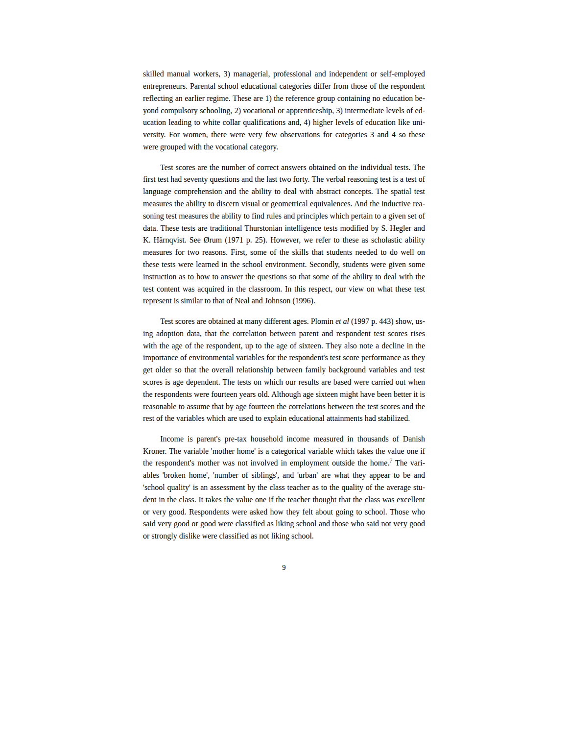skilled manual workers, 3) managerial, professional and independent or self-employed entrepreneurs. Parental school educational categories differ from those of the respondent reflecting an earlier regime. These are 1) the reference group containing no education beyond compulsory schooling, 2) vocational or apprenticeship, 3) intermediate levels of education leading to white collar qualifications and, 4) higher levels of education like university. For women, there were very few observations for categories 3 and 4 so these were grouped with the vocational category.
Test scores are the number of correct answers obtained on the individual tests. The first test had seventy questions and the last two forty. The verbal reasoning test is a test of language comprehension and the ability to deal with abstract concepts. The spatial test measures the ability to discern visual or geometrical equivalences. And the inductive reasoning test measures the ability to find rules and principles which pertain to a given set of data. These tests are traditional Thurstonian intelligence tests modified by S. Hegler and K. Härnqvist. See Ørum (1971 p. 25). However, we refer to these as scholastic ability measures for two reasons. First, some of the skills that students needed to do well on these tests were learned in the school environment. Secondly, students were given some instruction as to how to answer the questions so that some of the ability to deal with the test content was acquired in the classroom. In this respect, our view on what these test represent is similar to that of Neal and Johnson (1996).
Test scores are obtained at many different ages. Plomin et al (1997 p. 443) show, using adoption data, that the correlation between parent and respondent test scores rises with the age of the respondent, up to the age of sixteen. They also note a decline in the importance of environmental variables for the respondent's test score performance as they get older so that the overall relationship between family background variables and test scores is age dependent. The tests on which our results are based were carried out when the respondents were fourteen years old. Although age sixteen might have been better it is reasonable to assume that by age fourteen the correlations between the test scores and the rest of the variables which are used to explain educational attainments had stabilized.
Income is parent's pre-tax household income measured in thousands of Danish Kroner. The variable 'mother home' is a categorical variable which takes the value one if the respondent's mother was not involved in employment outside the home.7 The variables 'broken home', 'number of siblings', and 'urban' are what they appear to be and 'school quality' is an assessment by the class teacher as to the quality of the average student in the class. It takes the value one if the teacher thought that the class was excellent or very good. Respondents were asked how they felt about going to school. Those who said very good or good were classified as liking school and those who said not very good or strongly dislike were classified as not liking school.
9